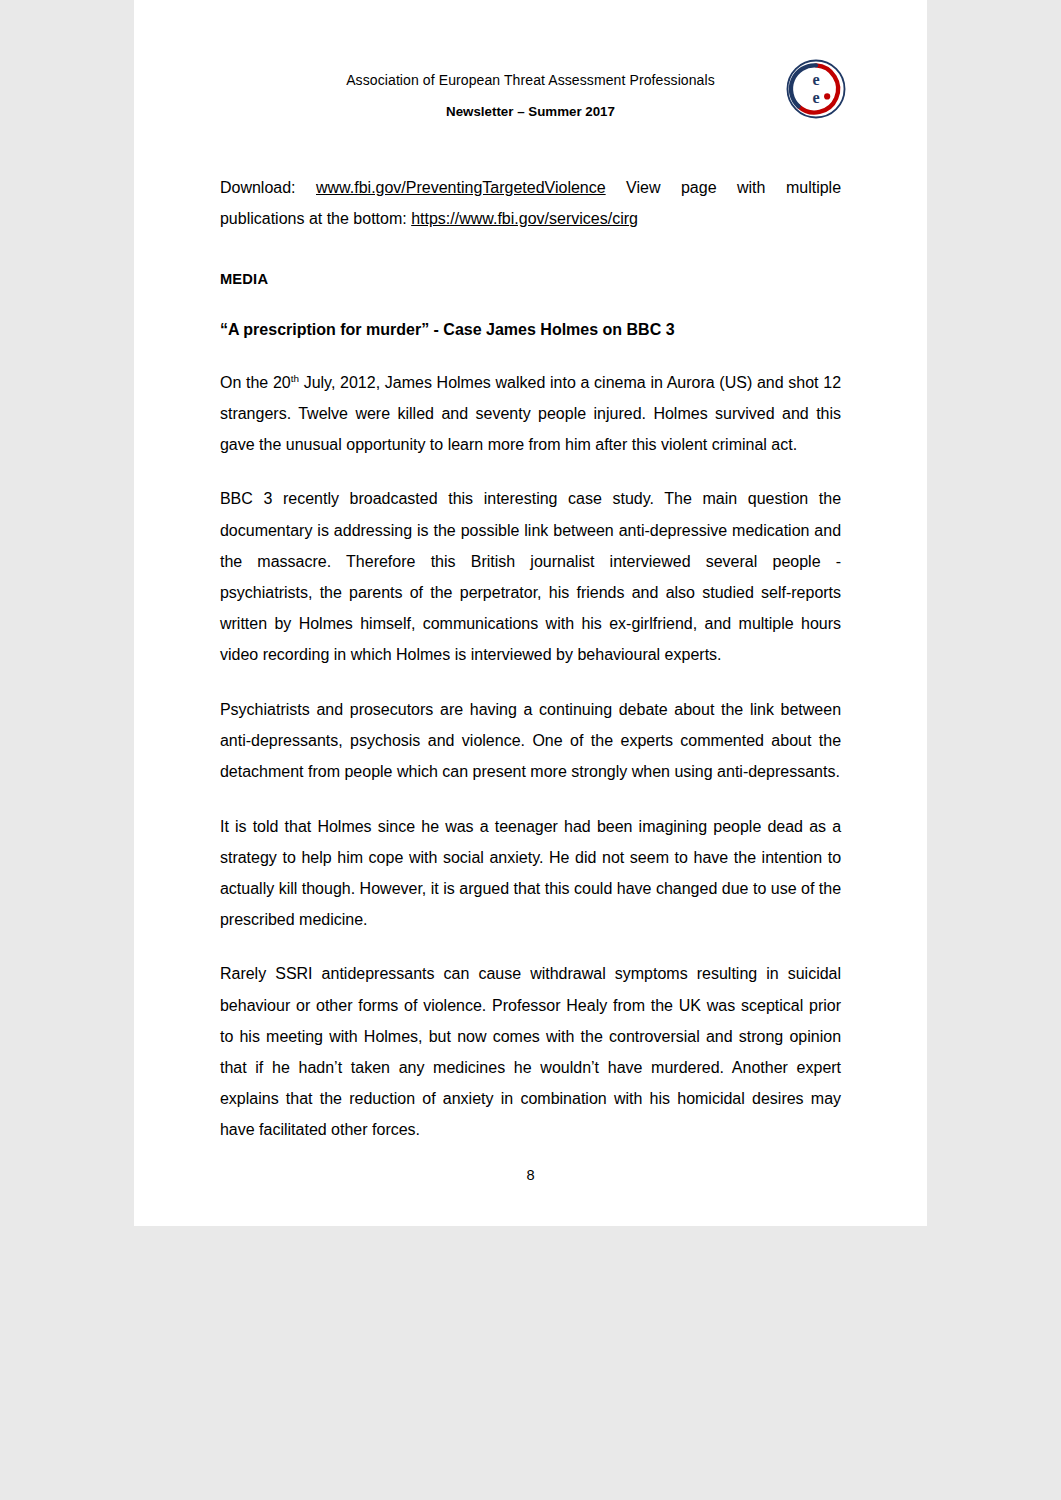e e
Association of European Threat Assessment Professionals
Newsletter – Summer 2017
Download: www.fbi.gov/PreventingTargetedViolence View page with multiple publications at the bottom: https://www.fbi.gov/services/cirg
MEDIA
“A prescription for murder” - Case James Holmes on BBC 3
On the 20th July, 2012, James Holmes walked into a cinema in Aurora (US) and shot 12 strangers. Twelve were killed and seventy people injured. Holmes survived and this gave the unusual opportunity to learn more from him after this violent criminal act.
BBC 3 recently broadcasted this interesting case study. The main question the documentary is addressing is the possible link between anti-depressive medication and the massacre. Therefore this British journalist interviewed several people - psychiatrists, the parents of the perpetrator, his friends and also studied self-reports written by Holmes himself, communications with his ex-girlfriend, and multiple hours video recording in which Holmes is interviewed by behavioural experts.
Psychiatrists and prosecutors are having a continuing debate about the link between anti-depressants, psychosis and violence. One of the experts commented about the detachment from people which can present more strongly when using anti-depressants.
It is told that Holmes since he was a teenager had been imagining people dead as a strategy to help him cope with social anxiety. He did not seem to have the intention to actually kill though. However, it is argued that this could have changed due to use of the prescribed medicine.
Rarely SSRI antidepressants can cause withdrawal symptoms resulting in suicidal behaviour or other forms of violence. Professor Healy from the UK was sceptical prior to his meeting with Holmes, but now comes with the controversial and strong opinion that if he hadn’t taken any medicines he wouldn’t have murdered. Another expert explains that the reduction of anxiety in combination with his homicidal desires may have facilitated other forces.
8